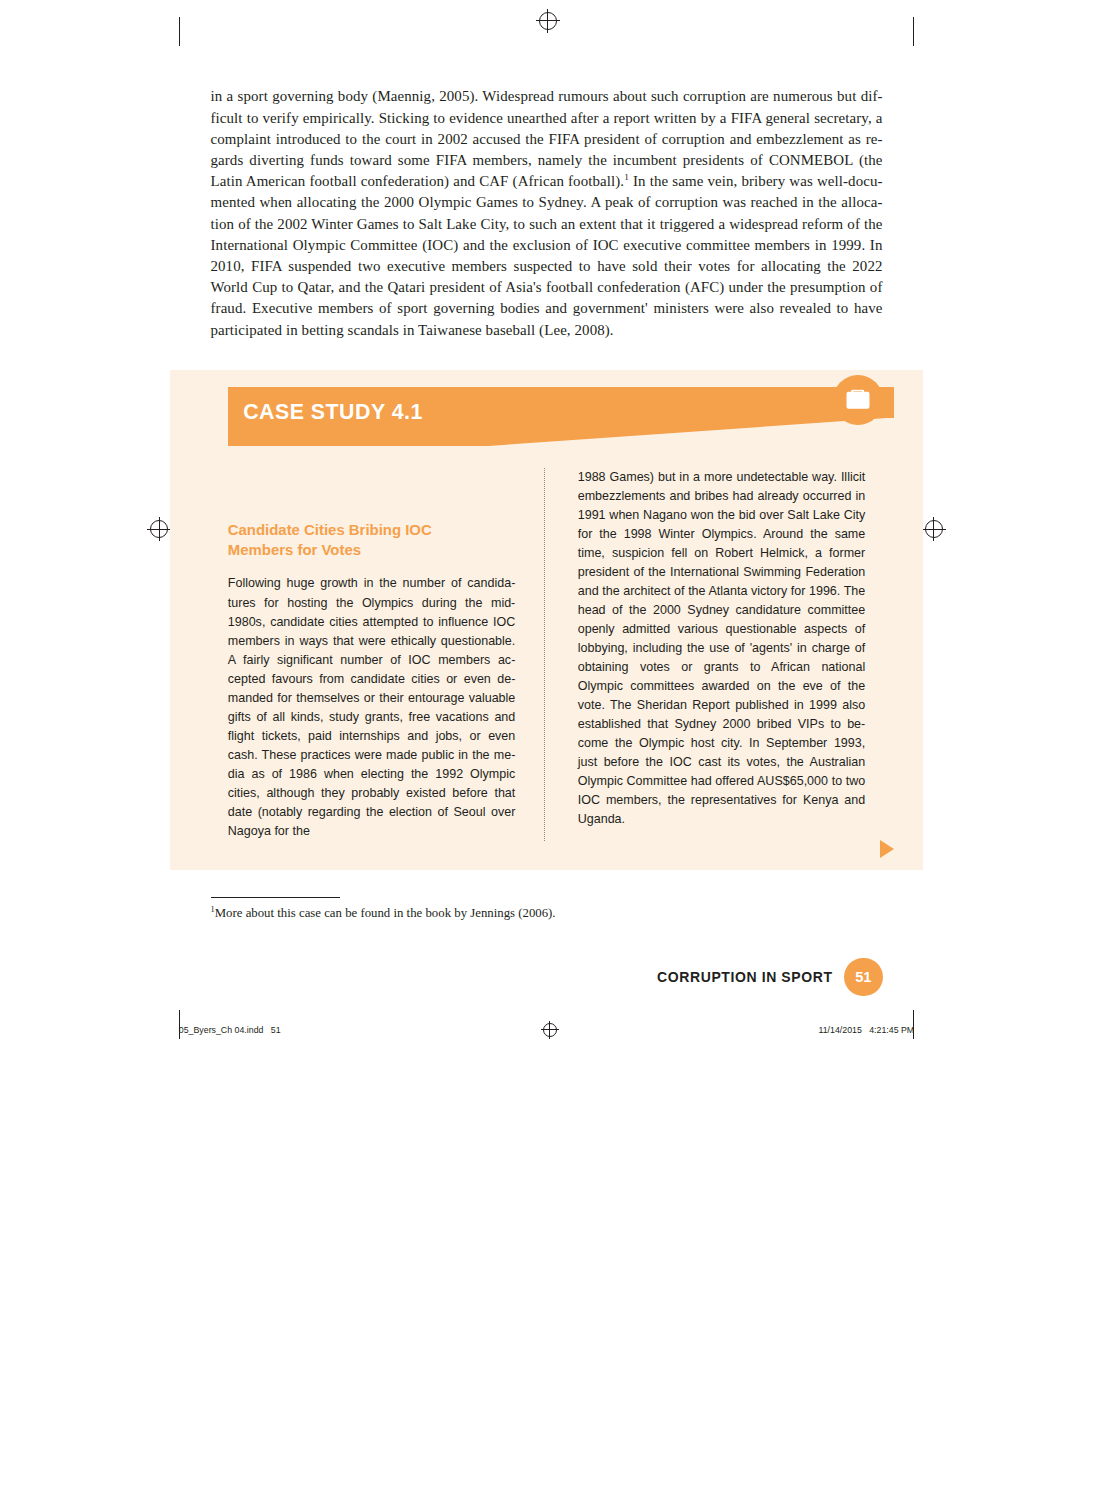in a sport governing body (Maennig, 2005). Widespread rumours about such corruption are numerous but difficult to verify empirically. Sticking to evidence unearthed after a report written by a FIFA general secretary, a complaint introduced to the court in 2002 accused the FIFA president of corruption and embezzlement as regards diverting funds toward some FIFA members, namely the incumbent presidents of CONMEBOL (the Latin American football confederation) and CAF (African football).1 In the same vein, bribery was well-documented when allocating the 2000 Olympic Games to Sydney. A peak of corruption was reached in the allocation of the 2002 Winter Games to Salt Lake City, to such an extent that it triggered a widespread reform of the International Olympic Committee (IOC) and the exclusion of IOC executive committee members in 1999. In 2010, FIFA suspended two executive members suspected to have sold their votes for allocating the 2022 World Cup to Qatar, and the Qatari president of Asia's football confederation (AFC) under the presumption of fraud. Executive members of sport governing bodies and government' ministers were also revealed to have participated in betting scandals in Taiwanese baseball (Lee, 2008).
CASE STUDY 4.1
Candidate Cities Bribing IOC
Members for Votes
Following huge growth in the number of candidatures for hosting the Olympics during the mid-1980s, candidate cities attempted to influence IOC members in ways that were ethically questionable. A fairly significant number of IOC members accepted favours from candidate cities or even demanded for themselves or their entourage valuable gifts of all kinds, study grants, free vacations and flight tickets, paid internships and jobs, or even cash. These practices were made public in the media as of 1986 when electing the 1992 Olympic cities, although they probably existed before that date (notably regarding the election of Seoul over Nagoya for the
1988 Games) but in a more undetectable way. Illicit embezzlements and bribes had already occurred in 1991 when Nagano won the bid over Salt Lake City for the 1998 Winter Olympics. Around the same time, suspicion fell on Robert Helmick, a former president of the International Swimming Federation and the architect of the Atlanta victory for 1996. The head of the 2000 Sydney candidature committee openly admitted various questionable aspects of lobbying, including the use of 'agents' in charge of obtaining votes or grants to African national Olympic committees awarded on the eve of the vote. The Sheridan Report published in 1999 also established that Sydney 2000 bribed VIPs to become the Olympic host city. In September 1993, just before the IOC cast its votes, the Australian Olympic Committee had offered AUS$65,000 to two IOC members, the representatives for Kenya and Uganda.
1More about this case can be found in the book by Jennings (2006).
CORRUPTION IN SPORT
51
05_Byers_Ch 04.indd 51 11/14/2015 4:21:45 PM